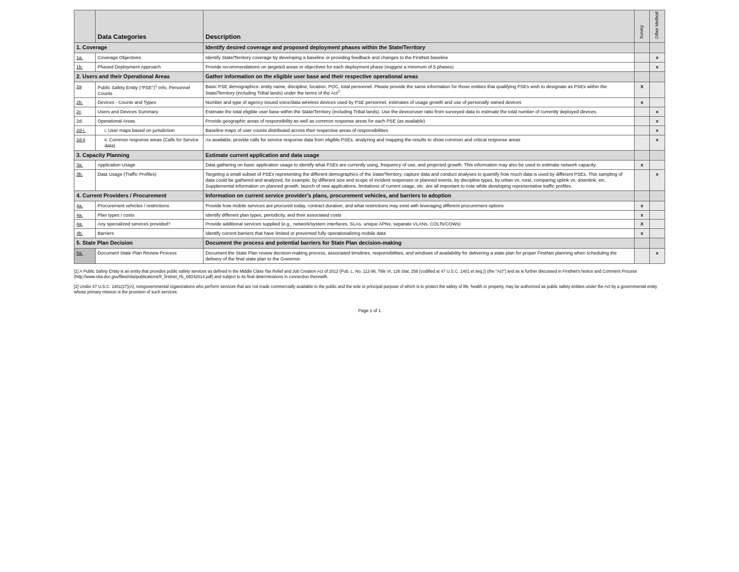| | Data Categories | Description | Survey | Other Method |
| --- | --- | --- | --- | --- |
| 1. Coverage | Identify desired coverage and proposed deployment phases within the State/Territory | | |
| 1a. | Coverage Objectives | Identify State/Territory coverage by developing a baseline or providing feedback and changes to the FirstNet baseline | | x |
| 1b. | Phased Deployment Approach | Provide recommendations on targeted areas or objectives for each deployment phase (suggest a minimum of 5 phases) | | x |
| 2. Users and their Operational Areas | Gather information on the eligible user base and their respective operational areas | | |
| 2a | Public Safety Entity ("PSE") 1 Info, Personnel Counts | Basic PSE demographics: entity name, discipline, location, POC, total personnel. Please provide the same information for those entities that qualifying PSEs wish to designate as PSEs within the State/Territory (including Tribal lands) under the terms of the Act 2 . | X | |
| 2b. | Devices - Counts and Types | Number and type of agency issued voice/data wireless devices used by PSE personnel, estimates of usage growth and use of personally owned devices | x | |
| 2c | Users and Devices Summary | Estimate the total eligible user base within the State/Territory (including Tribal lands). Use the device/user ratio from surveyed data to estimate the total number of currently deployed devices. | | x |
| 2d. | Operational Areas | Provide geographic areas of responsibility as well as common response areas for each PSE (as available) | | x |
| 2d-i. | i. User maps based on jurisdiction | Baseline maps of user counts distributed across their respective areas of responsibilities | | x |
| 2d-ii | ii. Common response areas (Calls for Service data) | As available, provide calls for service response data from eligible PSEs, analyzing and mapping the results to show common and critical response areas | | x |
| 3. Capacity Planning | Estimate current application and data usage | | |
| 3a. | Application Usage | Data gathering on basic application usage to identify what PSEs are currently using, frequency of use, and projected growth. This information may also be used to estimate network capacity. | x | |
| 3b. | Data Usage (Traffic Profiles) | Targeting a small subset of PSEs representing the different demographics of the State/Territory, capture data and conduct analyses to quantify how much data is used by different PSEs. This sampling of data could be gathered and analyzed, for example, by different size and scope of incident responses or planned events, by discipline types, by urban vs. rural, comparing uplink vs. downlink, etc. Supplemental information on planned growth, launch of new applications, limitations of current usage, etc. are all important to note while developing representative traffic profiles. | | x |
| 4. Current Providers / Procurement | Information on current service provider's plans, procurement vehicles, and barriers to adoption | | |
| 4a. | Procurement vehicles / restrictions | Provide how mobile services are procured today, contract duration, and what restrictions may exist with leveraging different procurement options | x | |
| 4a. | Plan types / costs | Identify different plan types, periodicity, and their associated costs | x | |
| 4a. | Any specialized services provided? | Provide additional services supplied (e.g., network/system interfaces, SLAs, unique APNs, separate VLANs, COLTs/COWs) | X | |
| 4b. | Barriers | Identify current barriers that have limited or prevented fully operationalizing mobile data | x | |
| 5. State Plan Decision | Document the process and potential barriers for State Plan decision-making | | |
| 5a. | Document State Plan Review Process | Document the State Plan review decision-making process, associated timelines, responsibilities, and windows of availability for delivering a state plan for proper FirstNet planning when scheduling the delivery of the final state plan to the Governor. | | x |
[1] A Public Safety Entity is an entity that provides public safety services as defined in the Middle Class Tax Relief and Job Creation Act of 2012 (Pub. L. No. 112-96, Title VI, 126 Stat. 256 (codified at 47 U.S.C. 1401 et seq.)) (the "Act") and as is further discussed in FirstNet's Notice and Comment Process (http://www.ntia.doc.gov/files/ntia/publications/fr_firstnet_rfc_09242014.pdf) and subject to its final determinations in connection therewith.
[2] Under 47 U.S.C. 1401(27)(A), nongovernmental organizations who perform services that are not made commercially available to the public and the sole or principal purpose of which is to protect the safety of life, health or property, may be authorized as public safety entities under the Act by a governmental entity whose primary mission is the provision of such services.
Page 1 of 1